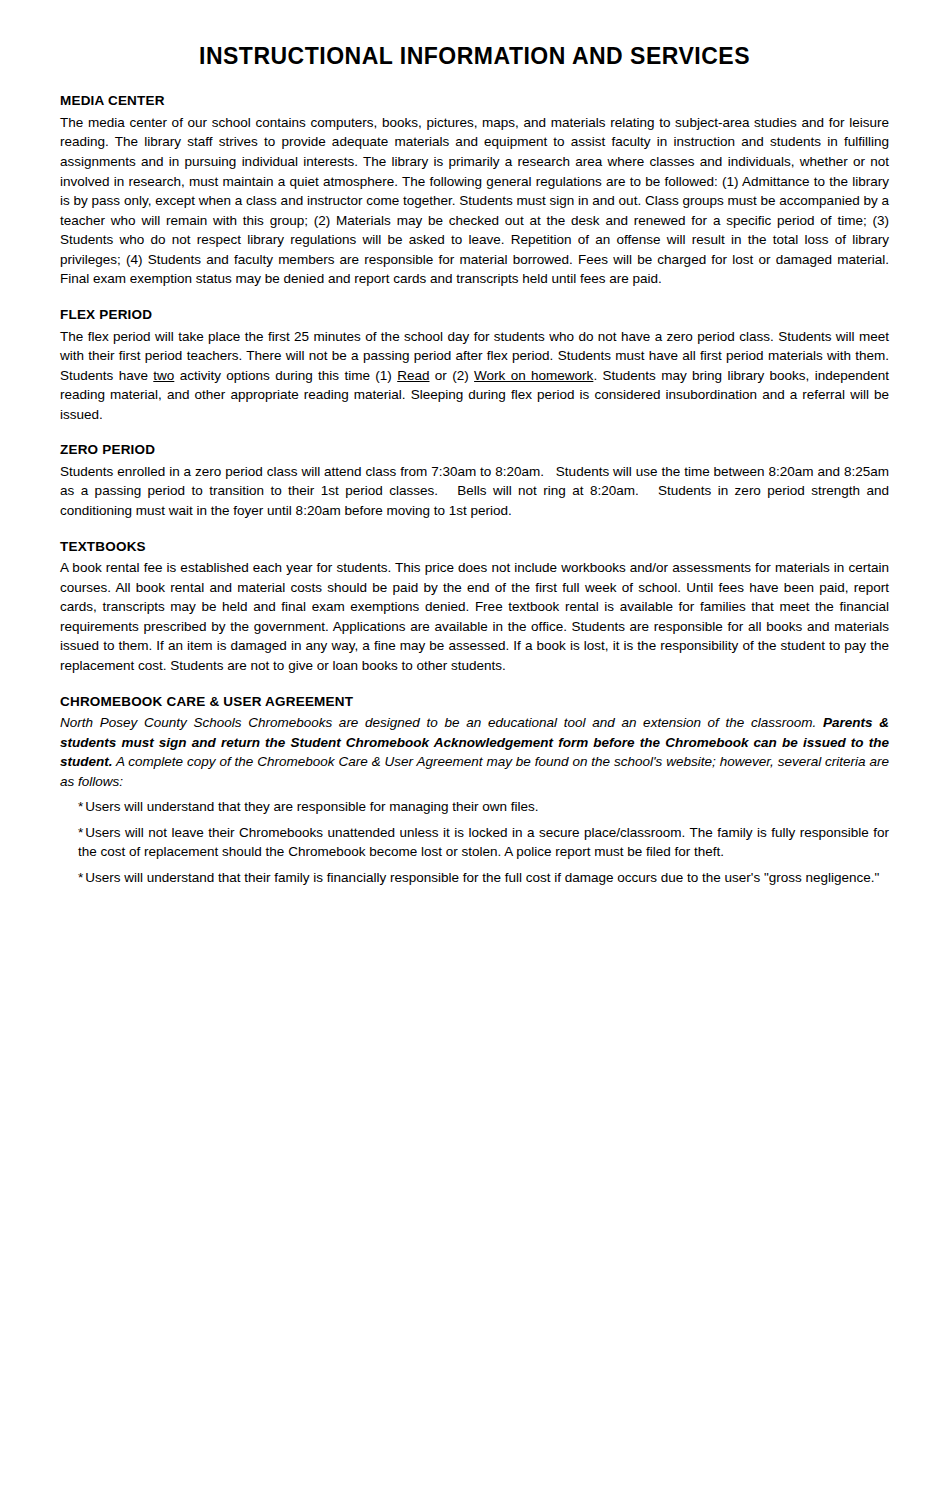INSTRUCTIONAL INFORMATION AND SERVICES
MEDIA CENTER
The media center of our school contains computers, books, pictures, maps, and materials relating to subject-area studies and for leisure reading. The library staff strives to provide adequate materials and equipment to assist faculty in instruction and students in fulfilling assignments and in pursuing individual interests. The library is primarily a research area where classes and individuals, whether or not involved in research, must maintain a quiet atmosphere. The following general regulations are to be followed: (1) Admittance to the library is by pass only, except when a class and instructor come together. Students must sign in and out. Class groups must be accompanied by a teacher who will remain with this group; (2) Materials may be checked out at the desk and renewed for a specific period of time; (3) Students who do not respect library regulations will be asked to leave. Repetition of an offense will result in the total loss of library privileges; (4) Students and faculty members are responsible for material borrowed. Fees will be charged for lost or damaged material. Final exam exemption status may be denied and report cards and transcripts held until fees are paid.
FLEX PERIOD
The flex period will take place the first 25 minutes of the school day for students who do not have a zero period class. Students will meet with their first period teachers. There will not be a passing period after flex period. Students must have all first period materials with them. Students have two activity options during this time (1) Read or (2) Work on homework. Students may bring library books, independent reading material, and other appropriate reading material. Sleeping during flex period is considered insubordination and a referral will be issued.
ZERO PERIOD
Students enrolled in a zero period class will attend class from 7:30am to 8:20am. Students will use the time between 8:20am and 8:25am as a passing period to transition to their 1st period classes. Bells will not ring at 8:20am. Students in zero period strength and conditioning must wait in the foyer until 8:20am before moving to 1st period.
TEXTBOOKS
A book rental fee is established each year for students. This price does not include workbooks and/or assessments for materials in certain courses. All book rental and material costs should be paid by the end of the first full week of school. Until fees have been paid, report cards, transcripts may be held and final exam exemptions denied. Free textbook rental is available for families that meet the financial requirements prescribed by the government. Applications are available in the office. Students are responsible for all books and materials issued to them. If an item is damaged in any way, a fine may be assessed. If a book is lost, it is the responsibility of the student to pay the replacement cost. Students are not to give or loan books to other students.
CHROMEBOOK CARE & USER AGREEMENT
North Posey County Schools Chromebooks are designed to be an educational tool and an extension of the classroom. Parents & students must sign and return the Student Chromebook Acknowledgement form before the Chromebook can be issued to the student. A complete copy of the Chromebook Care & User Agreement may be found on the school's website; however, several criteria are as follows:
Users will understand that they are responsible for managing their own files.
Users will not leave their Chromebooks unattended unless it is locked in a secure place/classroom. The family is fully responsible for the cost of replacement should the Chromebook become lost or stolen. A police report must be filed for theft.
Users will understand that their family is financially responsible for the full cost if damage occurs due to the user's "gross negligence."